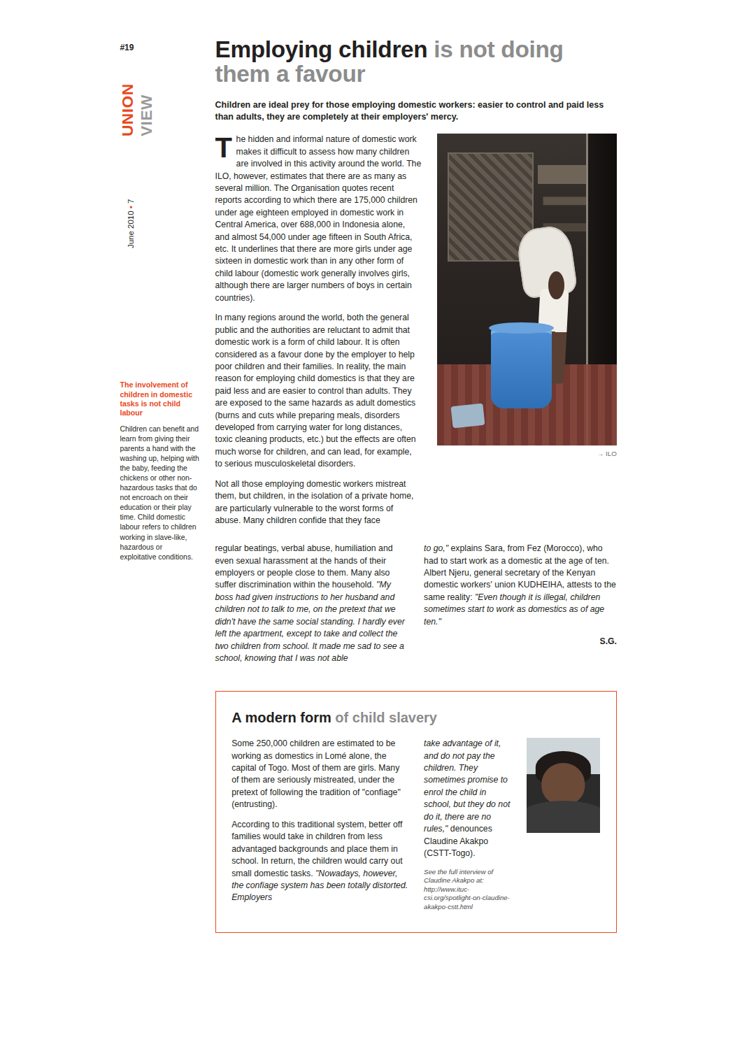#19
UNION VIEW
June 2010 • 7
The involvement of children in domestic tasks is not child labour
Children can benefit and learn from giving their parents a hand with the washing up, helping with the baby, feeding the chickens or other non-hazardous tasks that do not encroach on their education or their play time. Child domestic labour refers to children working in slave-like, hazardous or exploitative conditions.
Employing children is not doing them a favour
Children are ideal prey for those employing domestic workers: easier to control and paid less than adults, they are completely at their employers' mercy.
The hidden and informal nature of domestic work makes it difficult to assess how many children are involved in this activity around the world. The ILO, however, estimates that there are as many as several million. The Organisation quotes recent reports according to which there are 175,000 children under age eighteen employed in domestic work in Central America, over 688,000 in Indonesia alone, and almost 54,000 under age fifteen in South Africa, etc. It underlines that there are more girls under age sixteen in domestic work than in any other form of child labour (domestic work generally involves girls, although there are larger numbers of boys in certain countries).
In many regions around the world, both the general public and the authorities are reluctant to admit that domestic work is a form of child labour. It is often considered as a favour done by the employer to help poor children and their families. In reality, the main reason for employing child domestics is that they are paid less and are easier to control than adults. They are exposed to the same hazards as adult domestics (burns and cuts while preparing meals, disorders developed from carrying water for long distances, toxic cleaning products, etc.) but the effects are often much worse for children, and can lead, for example, to serious musculoskeletal disorders.
Not all those employing domestic workers mistreat them, but children, in the isolation of a private home, are particularly vulnerable to the worst forms of abuse. Many children confide that they face
→ ILO
regular beatings, verbal abuse, humiliation and even sexual harassment at the hands of their employers or people close to them. Many also suffer discrimination within the household. "My boss had given instructions to her husband and children not to talk to me, on the pretext that we didn't have the same social standing. I hardly ever left the apartment, except to take and collect the two children from school. It made me sad to see a school, knowing that I was not able
to go," explains Sara, from Fez (Morocco), who had to start work as a domestic at the age of ten. Albert Njeru, general secretary of the Kenyan domestic workers' union KUDHEIHA, attests to the same reality: "Even though it is illegal, children sometimes start to work as domestics as of age ten."
S.G.
A modern form of child slavery
Some 250,000 children are estimated to be working as domestics in Lomé alone, the capital of Togo. Most of them are girls. Many of them are seriously mistreated, under the pretext of following the tradition of "confiage" (entrusting).
According to this traditional system, better off families would take in children from less advantaged backgrounds and place them in school. In return, the children would carry out small domestic tasks. "Nowadays, however, the confiage system has been totally distorted. Employers
take advantage of it, and do not pay the children. They sometimes promise to enrol the child in school, but they do not do it, there are no rules," denounces Claudine Akakpo (CSTT-Togo).
See the full interview of Claudine Akakpo at: http://www.ituc-csi.org/spotlight-on-claudine-akakpo-cstt.html